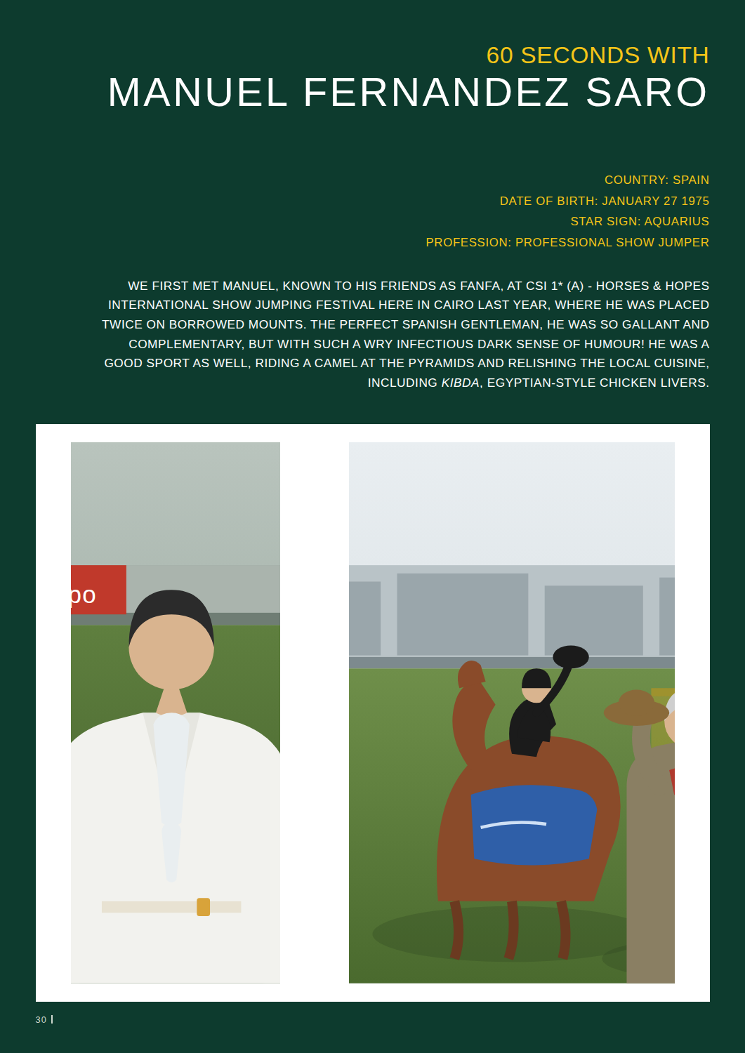60 Seconds With
Manuel Fernandez Saro
Country: Spain
Date of Birth: January 27 1975
Star Sign: Aquarius
Profession: Professional Show Jumper
We first met Manuel, known to his friends as Fanfa, at CSI 1* (A) - Horses & Hopes International Show Jumping Festival here in Cairo last year, where he was placed twice on borrowed mounts. The perfect Spanish gentleman, he was so gallant and complementary, but with such a wry infectious dark sense of humour! He was a good sport as well, riding a camel at the Pyramids and relishing the local cuisine, including kibda, Egyptian-style chicken livers.
rcampo
30